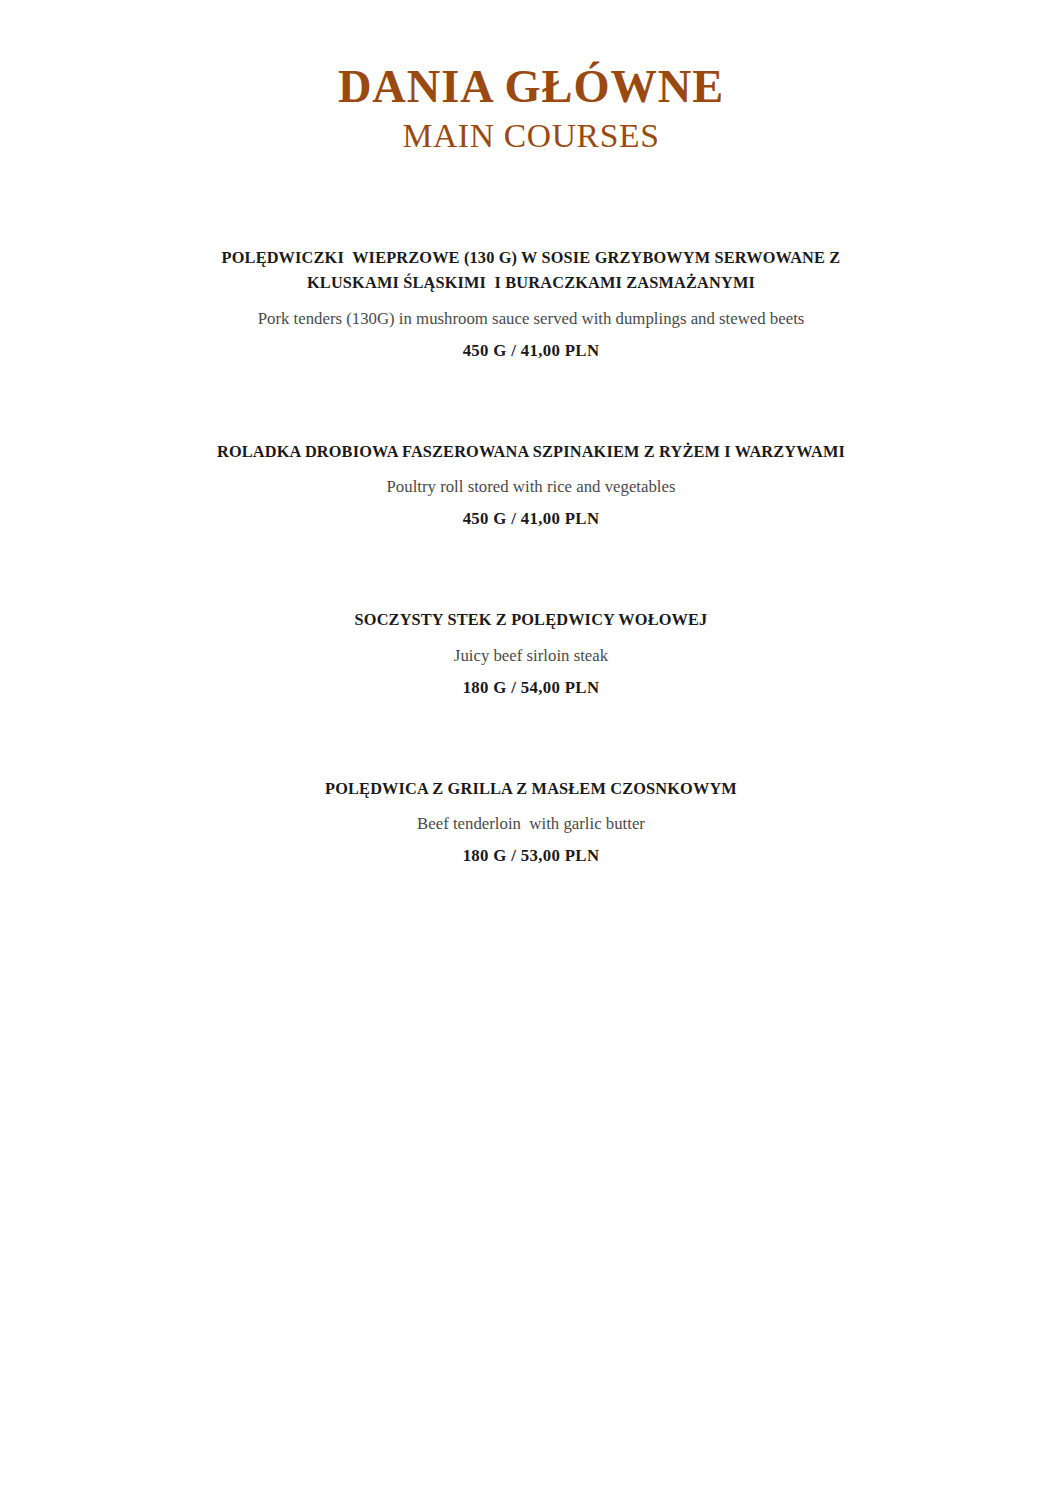Dania Główne
Main Courses
Polędwiczki wieprzowe (130 g) w sosie grzybowym serwowane z kluskami śląskimi i buraczkami zasmażanymi
Pork tenders (130G) in mushroom sauce served with dumplings and stewed beets
450 G / 41,00 PLN
Roladka drobiowa faszerowana szpinakiem z ryżem i warzywami
Poultry roll stored with rice and vegetables
450 G / 41,00 PLN
Soczysty stek z polędwicy wołowej
Juicy beef sirloin steak
180 G / 54,00 PLN
Polędwica z grilla z masłem czosnkowym
Beef tenderloin with garlic butter
180 G / 53,00 PLN